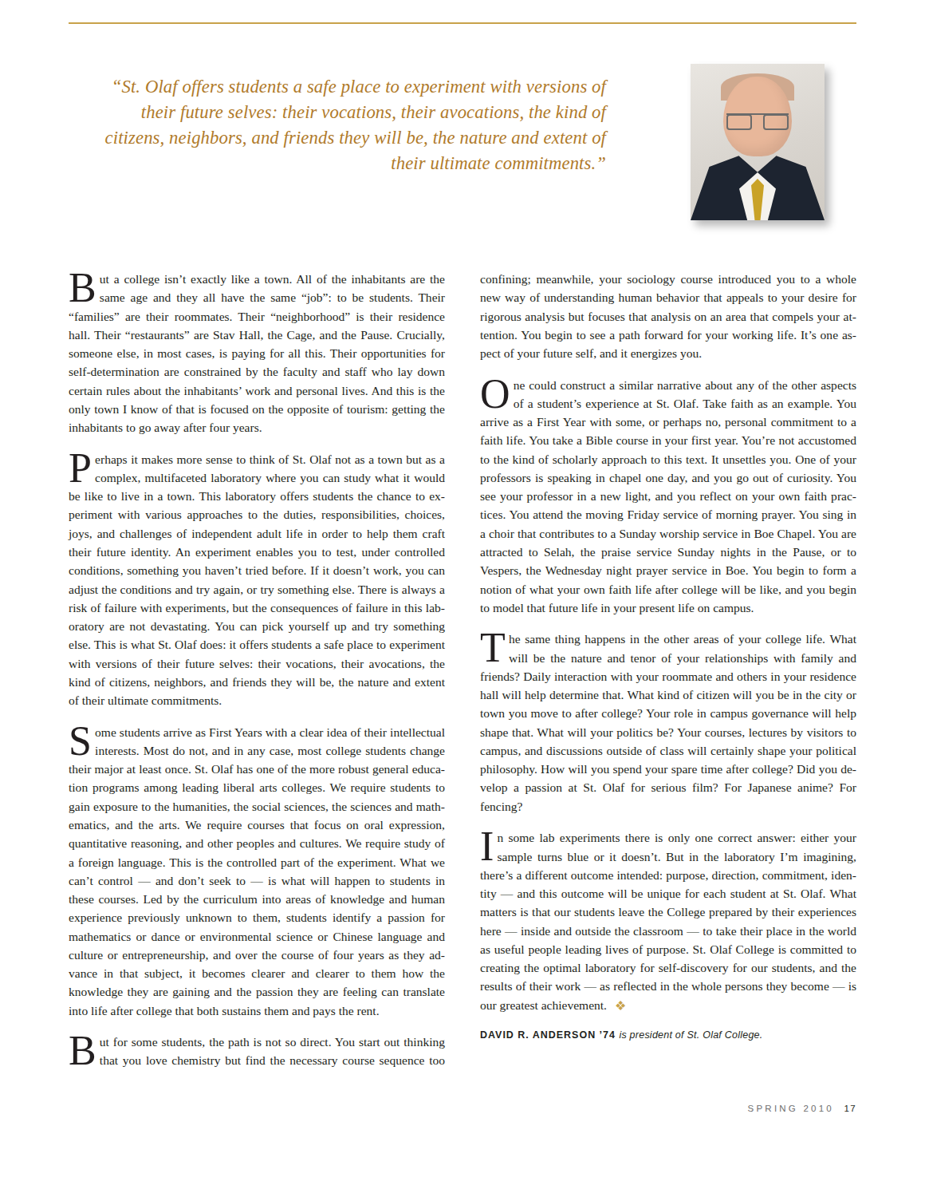“St. Olaf offers students a safe place to experiment with versions of their future selves: their vocations, their avocations, the kind of citizens, neighbors, and friends they will be, the nature and extent of their ultimate commitments.”
But a college isn’t exactly like a town. All of the inhabitants are the same age and they all have the same “job”: to be students. Their “families” are their roommates. Their “neighborhood” is their residence hall. Their “restaurants” are Stav Hall, the Cage, and the Pause. Crucially, someone else, in most cases, is paying for all this. Their opportunities for self-determination are constrained by the faculty and staff who lay down certain rules about the inhabitants’ work and personal lives. And this is the only town I know of that is focused on the opposite of tourism: getting the inhabitants to go away after four years.
Perhaps it makes more sense to think of St. Olaf not as a town but as a complex, multifaceted laboratory where you can study what it would be like to live in a town. This laboratory offers students the chance to experiment with various approaches to the duties, responsibilities, choices, joys, and challenges of independent adult life in order to help them craft their future identity. An experiment enables you to test, under controlled conditions, something you haven’t tried before. If it doesn’t work, you can adjust the conditions and try again, or try something else. There is always a risk of failure with experiments, but the consequences of failure in this laboratory are not devastating. You can pick yourself up and try something else. This is what St. Olaf does: it offers students a safe place to experiment with versions of their future selves: their vocations, their avocations, the kind of citizens, neighbors, and friends they will be, the nature and extent of their ultimate commitments.
Some students arrive as First Years with a clear idea of their intellectual interests. Most do not, and in any case, most college students change their major at least once. St. Olaf has one of the more robust general education programs among leading liberal arts colleges. We require students to gain exposure to the humanities, the social sciences, the sciences and mathematics, and the arts. We require courses that focus on oral expression, quantitative reasoning, and other peoples and cultures. We require study of a foreign language. This is the controlled part of the experiment. What we can’t control — and don’t seek to — is what will happen to students in these courses. Led by the curriculum into areas of knowledge and human experience previously unknown to them, students identify a passion for mathematics or dance or environmental science or Chinese language and culture or entrepreneurship, and over the course of four years as they advance in that subject, it becomes clearer and clearer to them how the knowledge they are gaining and the passion they are feeling can translate into life after college that both sustains them and pays the rent.
But for some students, the path is not so direct. You start out thinking that you love chemistry but find the necessary course sequence too confining; meanwhile, your sociology course introduced you to a whole new way of understanding human behavior that appeals to your desire for rigorous analysis but focuses that analysis on an area that compels your attention. You begin to see a path forward for your working life. It’s one aspect of your future self, and it energizes you.
One could construct a similar narrative about any of the other aspects of a student’s experience at St. Olaf. Take faith as an example. You arrive as a First Year with some, or perhaps no, personal commitment to a faith life. You take a Bible course in your first year. You’re not accustomed to the kind of scholarly approach to this text. It unsettles you. One of your professors is speaking in chapel one day, and you go out of curiosity. You see your professor in a new light, and you reflect on your own faith practices. You attend the moving Friday service of morning prayer. You sing in a choir that contributes to a Sunday worship service in Boe Chapel. You are attracted to Selah, the praise service Sunday nights in the Pause, or to Vespers, the Wednesday night prayer service in Boe. You begin to form a notion of what your own faith life after college will be like, and you begin to model that future life in your present life on campus.
The same thing happens in the other areas of your college life. What will be the nature and tenor of your relationships with family and friends? Daily interaction with your roommate and others in your residence hall will help determine that. What kind of citizen will you be in the city or town you move to after college? Your role in campus governance will help shape that. What will your politics be? Your courses, lectures by visitors to campus, and discussions outside of class will certainly shape your political philosophy. How will you spend your spare time after college? Did you develop a passion at St. Olaf for serious film? For Japanese anime? For fencing?
In some lab experiments there is only one correct answer: either your sample turns blue or it doesn’t. But in the laboratory I’m imagining, there’s a different outcome intended: purpose, direction, commitment, identity — and this outcome will be unique for each student at St. Olaf. What matters is that our students leave the College prepared by their experiences here — inside and outside the classroom — to take their place in the world as useful people leading lives of purpose. St. Olaf College is committed to creating the optimal laboratory for self-discovery for our students, and the results of their work — as reflected in the whole persons they become — is our greatest achievement. ❖
DAVID R. ANDERSON ’74 is president of St. Olaf College.
SPRING 2010 17